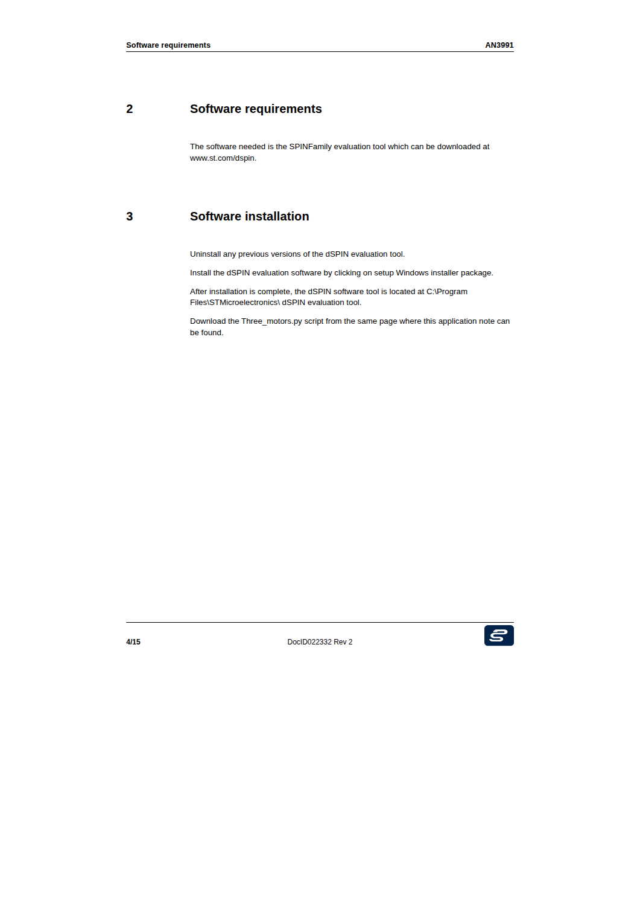Software requirements
AN3991
2
Software requirements
The software needed is the SPINFamily evaluation tool which can be downloaded at www.st.com/dspin.
3
Software installation
Uninstall any previous versions of the dSPIN evaluation tool.
Install the dSPIN evaluation software by clicking on setup Windows installer package.
After installation is complete, the dSPIN software tool is located at C:\Program Files\STMicroelectronics\ dSPIN evaluation tool.
Download the Three_motors.py script from the same page where this application note can be found.
4/15
DocID022332 Rev 2